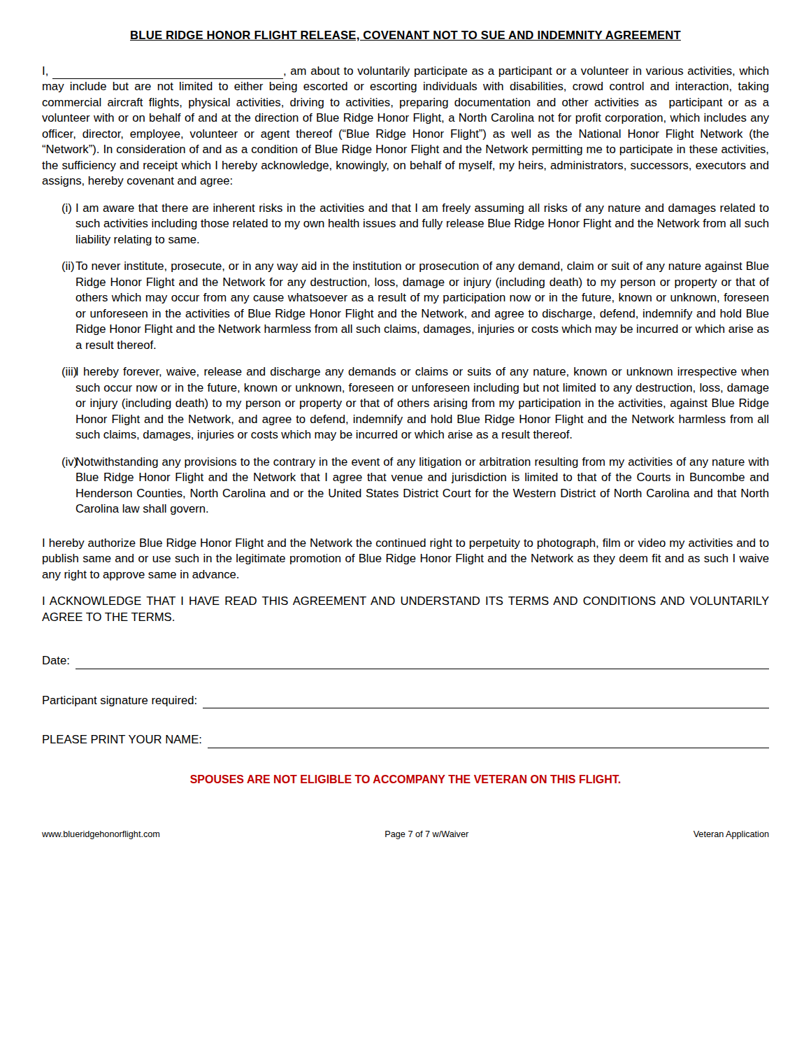BLUE RIDGE HONOR FLIGHT RELEASE, COVENANT NOT TO SUE AND INDEMNITY AGREEMENT
I, , am about to voluntarily participate as a participant or a volunteer in various activities, which may include but are not limited to either being escorted or escorting individuals with disabilities, crowd control and interaction, taking commercial aircraft flights, physical activities, driving to activities, preparing documentation and other activities as participant or as a volunteer with or on behalf of and at the direction of Blue Ridge Honor Flight, a North Carolina not for profit corporation, which includes any officer, director, employee, volunteer or agent thereof (“Blue Ridge Honor Flight”) as well as the National Honor Flight Network (the “Network”). In consideration of and as a condition of Blue Ridge Honor Flight and the Network permitting me to participate in these activities, the sufficiency and receipt which I hereby acknowledge, knowingly, on behalf of myself, my heirs, administrators, successors, executors and assigns, hereby covenant and agree:
(i) I am aware that there are inherent risks in the activities and that I am freely assuming all risks of any nature and damages related to such activities including those related to my own health issues and fully release Blue Ridge Honor Flight and the Network from all such liability relating to same.
(ii) To never institute, prosecute, or in any way aid in the institution or prosecution of any demand, claim or suit of any nature against Blue Ridge Honor Flight and the Network for any destruction, loss, damage or injury (including death) to my person or property or that of others which may occur from any cause whatsoever as a result of my participation now or in the future, known or unknown, foreseen or unforeseen in the activities of Blue Ridge Honor Flight and the Network, and agree to discharge, defend, indemnify and hold Blue Ridge Honor Flight and the Network harmless from all such claims, damages, injuries or costs which may be incurred or which arise as a result thereof.
(iii) I hereby forever, waive, release and discharge any demands or claims or suits of any nature, known or unknown irrespective when such occur now or in the future, known or unknown, foreseen or unforeseen including but not limited to any destruction, loss, damage or injury (including death) to my person or property or that of others arising from my participation in the activities, against Blue Ridge Honor Flight and the Network, and agree to defend, indemnify and hold Blue Ridge Honor Flight and the Network harmless from all such claims, damages, injuries or costs which may be incurred or which arise as a result thereof.
(iv) Notwithstanding any provisions to the contrary in the event of any litigation or arbitration resulting from my activities of any nature with Blue Ridge Honor Flight and the Network that I agree that venue and jurisdiction is limited to that of the Courts in Buncombe and Henderson Counties, North Carolina and or the United States District Court for the Western District of North Carolina and that North Carolina law shall govern.
I hereby authorize Blue Ridge Honor Flight and the Network the continued right to perpetuity to photograph, film or video my activities and to publish same and or use such in the legitimate promotion of Blue Ridge Honor Flight and the Network as they deem fit and as such I waive any right to approve same in advance.
I ACKNOWLEDGE THAT I HAVE READ THIS AGREEMENT AND UNDERSTAND ITS TERMS AND CONDITIONS AND VOLUNTARILY AGREE TO THE TERMS.
Date:
Participant signature required:
PLEASE PRINT YOUR NAME:
SPOUSES ARE NOT ELIGIBLE TO ACCOMPANY THE VETERAN ON THIS FLIGHT.
www.blueridgehonorflight.com Page 7 of 7 w/Waiver Veteran Application